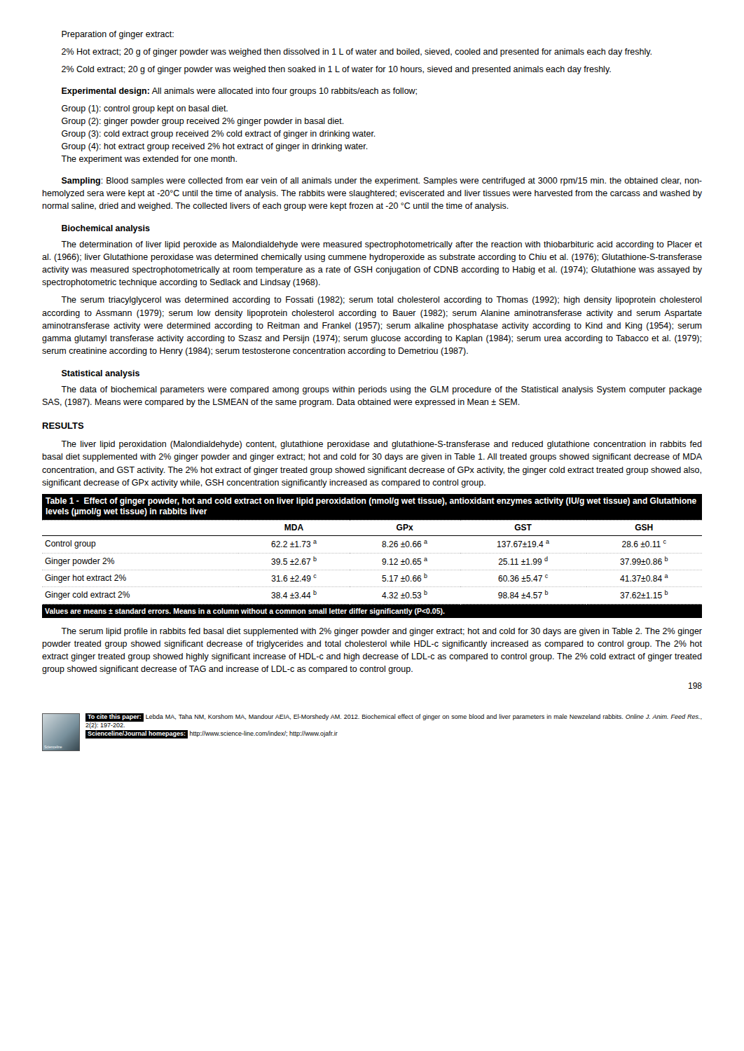Preparation of ginger extract:
2% Hot extract; 20 g of ginger powder was weighed then dissolved in 1 L of water and boiled, sieved, cooled and presented for animals each day freshly.
2% Cold extract; 20 g of ginger powder was weighed then soaked in 1 L of water for 10 hours, sieved and presented animals each day freshly.
Experimental design: All animals were allocated into four groups 10 rabbits/each as follow;
Group (1): control group kept on basal diet.
Group (2): ginger powder group received 2% ginger powder in basal diet.
Group (3): cold extract group received 2% cold extract of ginger in drinking water.
Group (4): hot extract group received 2% hot extract of ginger in drinking water.
The experiment was extended for one month.
Sampling: Blood samples were collected from ear vein of all animals under the experiment. Samples were centrifuged at 3000 rpm/15 min. the obtained clear, non-hemolyzed sera were kept at -20°C until the time of analysis. The rabbits were slaughtered; eviscerated and liver tissues were harvested from the carcass and washed by normal saline, dried and weighed. The collected livers of each group were kept frozen at -20 °C until the time of analysis.
Biochemical analysis
The determination of liver lipid peroxide as Malondialdehyde were measured spectrophotometrically after the reaction with thiobarbituric acid according to Placer et al. (1966); liver Glutathione peroxidase was determined chemically using cummene hydroperoxide as substrate according to Chiu et al. (1976); Glutathione-S-transferase activity was measured spectrophotometrically at room temperature as a rate of GSH conjugation of CDNB according to Habig et al. (1974); Glutathione was assayed by spectrophotometric technique according to Sedlack and Lindsay (1968).
The serum triacylglycerol was determined according to Fossati (1982); serum total cholesterol according to Thomas (1992); high density lipoprotein cholesterol according to Assmann (1979); serum low density lipoprotein cholesterol according to Bauer (1982); serum Alanine aminotransferase activity and serum Aspartate aminotransferase activity were determined according to Reitman and Frankel (1957); serum alkaline phosphatase activity according to Kind and King (1954); serum gamma glutamyl transferase activity according to Szasz and Persijn (1974); serum glucose according to Kaplan (1984); serum urea according to Tabacco et al. (1979); serum creatinine according to Henry (1984); serum testosterone concentration according to Demetriou (1987).
Statistical analysis
The data of biochemical parameters were compared among groups within periods using the GLM procedure of the Statistical analysis System computer package SAS, (1987). Means were compared by the LSMEAN of the same program. Data obtained were expressed in Mean ± SEM.
Results
The liver lipid peroxidation (Malondialdehyde) content, glutathione peroxidase and glutathione-S-transferase and reduced glutathione concentration in rabbits fed basal diet supplemented with 2% ginger powder and ginger extract; hot and cold for 30 days are given in Table 1. All treated groups showed significant decrease of MDA concentration, and GST activity. The 2% hot extract of ginger treated group showed significant decrease of GPx activity, the ginger cold extract treated group showed also, significant decrease of GPx activity while, GSH concentration significantly increased as compared to control group.
Table 1 - Effect of ginger powder, hot and cold extract on liver lipid peroxidation (nmol/g wet tissue), antioxidant enzymes activity (IU/g wet tissue) and Glutathione levels (µmol/g wet tissue) in rabbits liver
| | MDA | GPx | GST | GSH |
| --- | --- | --- | --- | --- |
| Control group | 62.2 ±1.73 a | 8.26 ±0.66 a | 137.67±19.4 a | 28.6 ±0.11 c |
| Ginger powder 2% | 39.5 ±2.67 b | 9.12 ±0.65 a | 25.11 ±1.99 d | 37.99±0.86 b |
| Ginger hot extract 2% | 31.6 ±2.49 c | 5.17 ±0.66 b | 60.36 ±5.47 c | 41.37±0.84 a |
| Ginger cold extract 2% | 38.4 ±3.44 b | 4.32 ±0.53 b | 98.84 ±4.57 b | 37.62±1.15 b |
| Values are means ± standard errors. Means in a column without a common small letter differ significantly (P<0.05). |
The serum lipid profile in rabbits fed basal diet supplemented with 2% ginger powder and ginger extract; hot and cold for 30 days are given in Table 2. The 2% ginger powder treated group showed significant decrease of triglycerides and total cholesterol while HDL-c significantly increased as compared to control group. The 2% hot extract ginger treated group showed highly significant increase of HDL-c and high decrease of LDL-c as compared to control group. The 2% cold extract of ginger treated group showed significant decrease of TAG and increase of LDL-c as compared to control group.
198
To cite this paper: Lebda MA, Taha NM, Korshom MA, Mandour AEIA, El-Morshedy AM. 2012. Biochemical effect of ginger on some blood and liver parameters in male Newzeland rabbits. Online J. Anim. Feed Res., 2(2): 197-202.
Scienceline/Journal homepages: http://www.science-line.com/index/; http://www.ojafr.ir